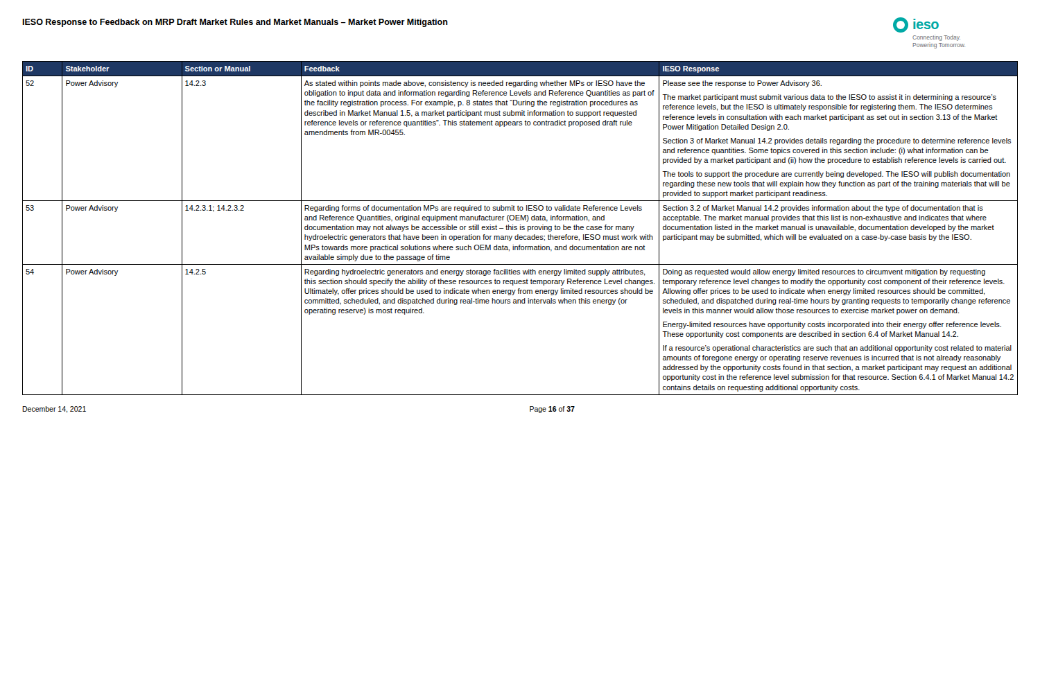IESO Response to Feedback on MRP Draft Market Rules and Market Manuals – Market Power Mitigation
ieso
Connecting Today.
Powering Tomorrow.
| ID | Stakeholder | Section or Manual | Feedback | IESO Response |
| --- | --- | --- | --- | --- |
| 52 | Power Advisory | 14.2.3 | As stated within points made above, consistency is needed regarding whether MPs or IESO have the obligation to input data and information regarding Reference Levels and Reference Quantities as part of the facility registration process. For example, p. 8 states that “During the registration procedures as described in Market Manual 1.5, a market participant must submit information to support requested reference levels or reference quantities”. This statement appears to contradict proposed draft rule amendments from MR-00455. | Please see the response to Power Advisory 36. The market participant must submit various data to the IESO to assist it in determining a resource’s reference levels, but the IESO is ultimately responsible for registering them. The IESO determines reference levels in consultation with each market participant as set out in section 3.13 of the Market Power Mitigation Detailed Design 2.0. Section 3 of Market Manual 14.2 provides details regarding the procedure to determine reference levels and reference quantities. Some topics covered in this section include: (i) what information can be provided by a market participant and (ii) how the procedure to establish reference levels is carried out. The tools to support the procedure are currently being developed. The IESO will publish documentation regarding these new tools that will explain how they function as part of the training materials that will be provided to support market participant readiness. |
| 53 | Power Advisory | 14.2.3.1; 14.2.3.2 | Regarding forms of documentation MPs are required to submit to IESO to validate Reference Levels and Reference Quantities, original equipment manufacturer (OEM) data, information, and documentation may not always be accessible or still exist – this is proving to be the case for many hydroelectric generators that have been in operation for many decades; therefore, IESO must work with MPs towards more practical solutions where such OEM data, information, and documentation are not available simply due to the passage of time | Section 3.2 of Market Manual 14.2 provides information about the type of documentation that is acceptable. The market manual provides that this list is non-exhaustive and indicates that where documentation listed in the market manual is unavailable, documentation developed by the market participant may be submitted, which will be evaluated on a case-by-case basis by the IESO. |
| 54 | Power Advisory | 14.2.5 | Regarding hydroelectric generators and energy storage facilities with energy limited supply attributes, this section should specify the ability of these resources to request temporary Reference Level changes. Ultimately, offer prices should be used to indicate when energy from energy limited resources should be committed, scheduled, and dispatched during real-time hours and intervals when this energy (or operating reserve) is most required. | Doing as requested would allow energy limited resources to circumvent mitigation by requesting temporary reference level changes to modify the opportunity cost component of their reference levels. Allowing offer prices to be used to indicate when energy limited resources should be committed, scheduled, and dispatched during real-time hours by granting requests to temporarily change reference levels in this manner would allow those resources to exercise market power on demand. Energy-limited resources have opportunity costs incorporated into their energy offer reference levels. These opportunity cost components are described in section 6.4 of Market Manual 14.2. If a resource’s operational characteristics are such that an additional opportunity cost related to material amounts of foregone energy or operating reserve revenues is incurred that is not already reasonably addressed by the opportunity costs found in that section, a market participant may request an additional opportunity cost in the reference level submission for that resource. Section 6.4.1 of Market Manual 14.2 contains details on requesting additional opportunity costs. |
December 14, 2021
Page 16 of 37